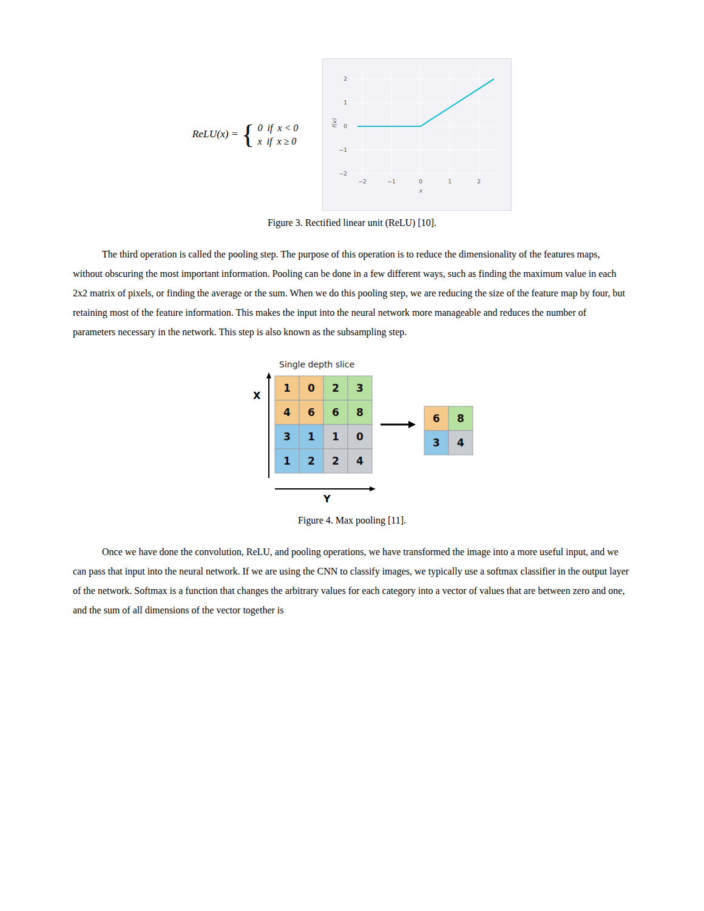ReLU(x) = { 0 if x < 0 x if x ≥ 0
2 1 0 −1 −2 −2 −1 0 1 2 x f(x)
Figure 3. Rectified linear unit (ReLU) [10].
The third operation is called the pooling step. The purpose of this operation is to reduce the dimensionality of the features maps, without obscuring the most important information. Pooling can be done in a few different ways, such as finding the maximum value in each 2x2 matrix of pixels, or finding the average or the sum. When we do this pooling step, we are reducing the size of the feature map by four, but retaining most of the feature information. This makes the input into the neural network more manageable and reduces the number of parameters necessary in the network. This step is also known as the subsampling step.
Single depth slice X Y 1023 4668 3110 1224 68 34
Figure 4. Max pooling [11].
Once we have done the convolution, ReLU, and pooling operations, we have transformed the image into a more useful input, and we can pass that input into the neural network. If we are using the CNN to classify images, we typically use a softmax classifier in the output layer of the network. Softmax is a function that changes the arbitrary values for each category into a vector of values that are between zero and one, and the sum of all dimensions of the vector together is